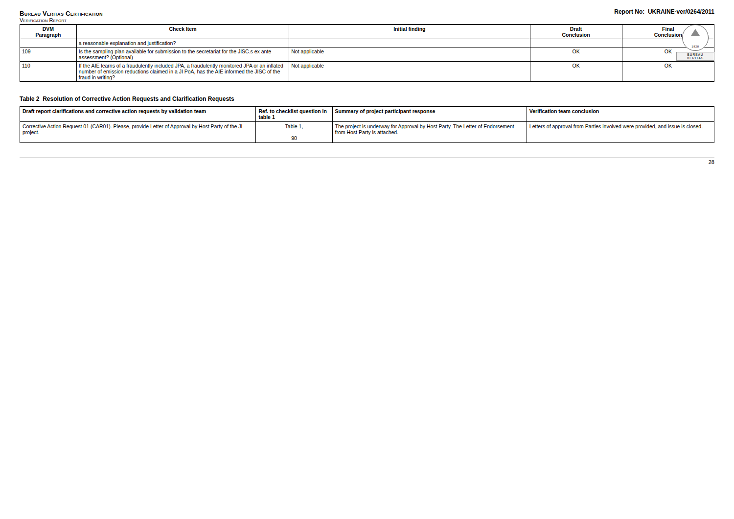Bureau Veritas Certification
Report No: UKRAINE-ver/0264/2011
BUREAU
VERITAS
Verification Report
| DVM Paragraph | Check Item | Initial finding | Draft Conclusion | Final Conclusion |
| --- | --- | --- | --- | --- |
| | a reasonable explanation and justification? | | | |
| 109 | Is the sampling plan available for submission to the secretariat for the JISC.s ex ante assessment? (Optional) | Not applicable | OK | OK |
| 110 | If the AIE learns of a fraudulently included JPA, a fraudulently monitored JPA or an inflated number of emission reductions claimed in a JI PoA, has the AIE informed the JISC of the fraud in writing? | Not applicable | OK | OK |
Table 2 Resolution of Corrective Action Requests and Clarification Requests
| Draft report clarifications and corrective action requests by validation team | Ref. to checklist question in table 1 | Summary of project participant response | Verification team conclusion |
| --- | --- | --- | --- |
| Corrective Action Request 01 (CAR01). Please, provide Letter of Approval by Host Party of the JI project. | Table 1, 90 | The project is underway for Approval by Host Party. The Letter of Endorsement from Host Party is attached. | Letters of approval from Parties involved were provided, and issue is closed. |
28